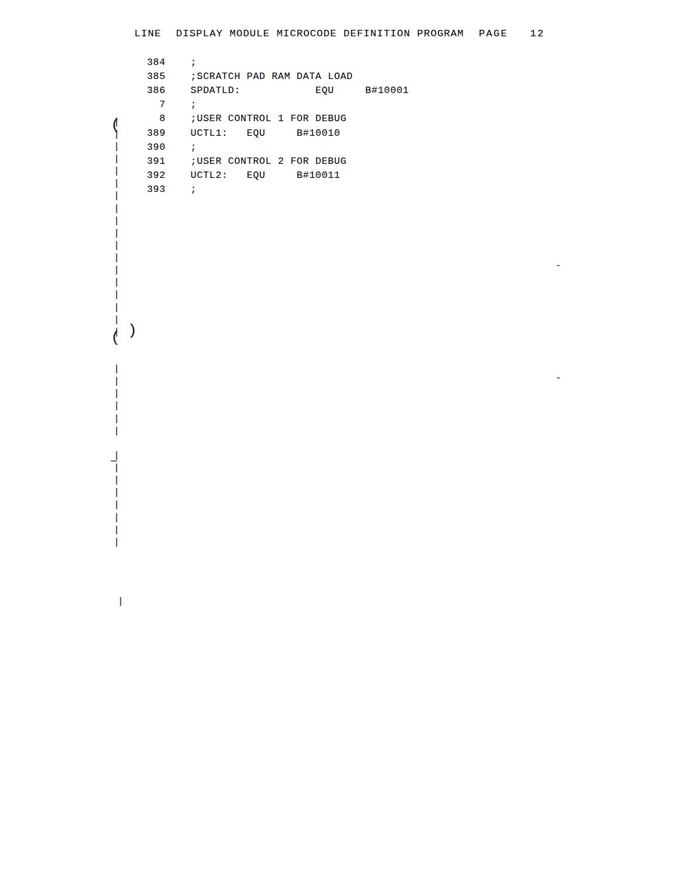LINE DISPLAY MODULE MICROCODE DEFINITION PROGRAM PAGE 12
  384    ;
  385    ;SCRATCH PAD RAM DATA LOAD
  386    SPDATLD:            EQU     B#10001
    7    ;
    8    ;USER CONTROL 1 FOR DEBUG
  389    UCTL1:   EQU     B#10010
  390    ;
  391    ;USER CONTROL 2 FOR DEBUG
  392    UCTL2:   EQU     B#10011
  393    ;
( | | | | | | | | | | | | | | | | | | ( ) | | | | | | — | | | | | | | | |
-
-